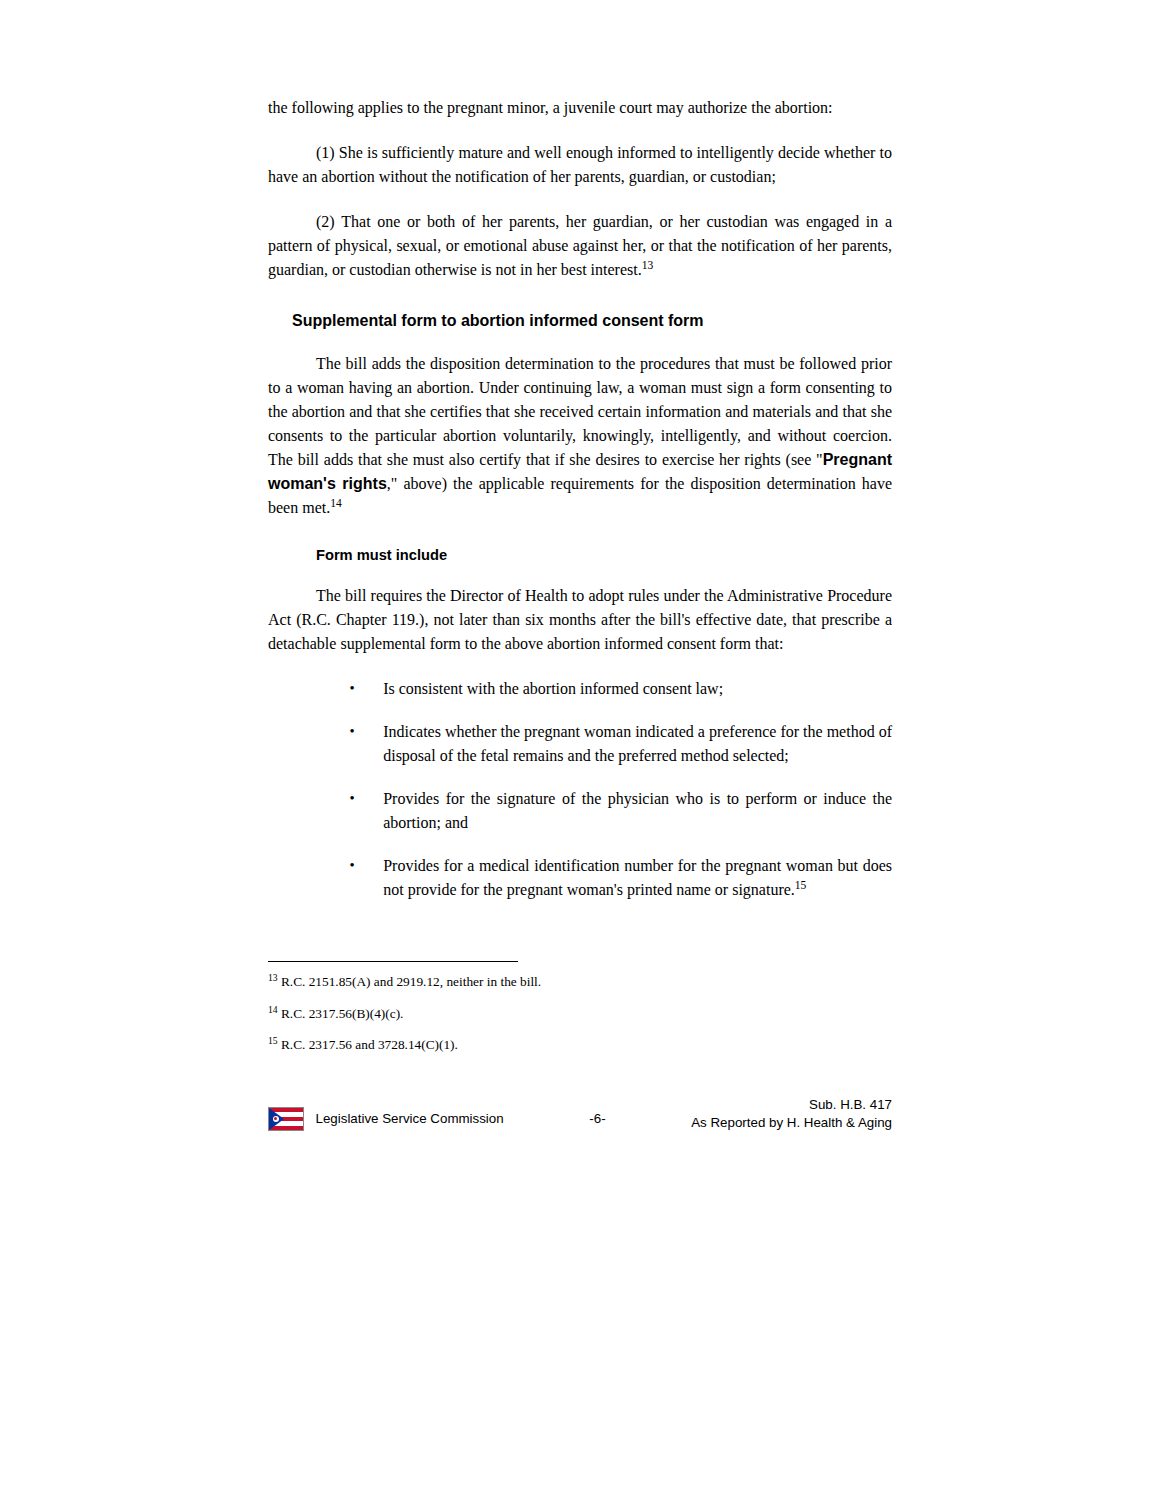the following applies to the pregnant minor, a juvenile court may authorize the abortion:
(1) She is sufficiently mature and well enough informed to intelligently decide whether to have an abortion without the notification of her parents, guardian, or custodian;
(2) That one or both of her parents, her guardian, or her custodian was engaged in a pattern of physical, sexual, or emotional abuse against her, or that the notification of her parents, guardian, or custodian otherwise is not in her best interest.13
Supplemental form to abortion informed consent form
The bill adds the disposition determination to the procedures that must be followed prior to a woman having an abortion. Under continuing law, a woman must sign a form consenting to the abortion and that she certifies that she received certain information and materials and that she consents to the particular abortion voluntarily, knowingly, intelligently, and without coercion. The bill adds that she must also certify that if she desires to exercise her rights (see "Pregnant woman's rights," above) the applicable requirements for the disposition determination have been met.14
Form must include
The bill requires the Director of Health to adopt rules under the Administrative Procedure Act (R.C. Chapter 119.), not later than six months after the bill's effective date, that prescribe a detachable supplemental form to the above abortion informed consent form that:
Is consistent with the abortion informed consent law;
Indicates whether the pregnant woman indicated a preference for the method of disposal of the fetal remains and the preferred method selected;
Provides for the signature of the physician who is to perform or induce the abortion; and
Provides for a medical identification number for the pregnant woman but does not provide for the pregnant woman's printed name or signature.15
13 R.C. 2151.85(A) and 2919.12, neither in the bill.
14 R.C. 2317.56(B)(4)(c).
15 R.C. 2317.56 and 3728.14(C)(1).
Legislative Service Commission
-6-
Sub. H.B. 417
As Reported by H. Health & Aging